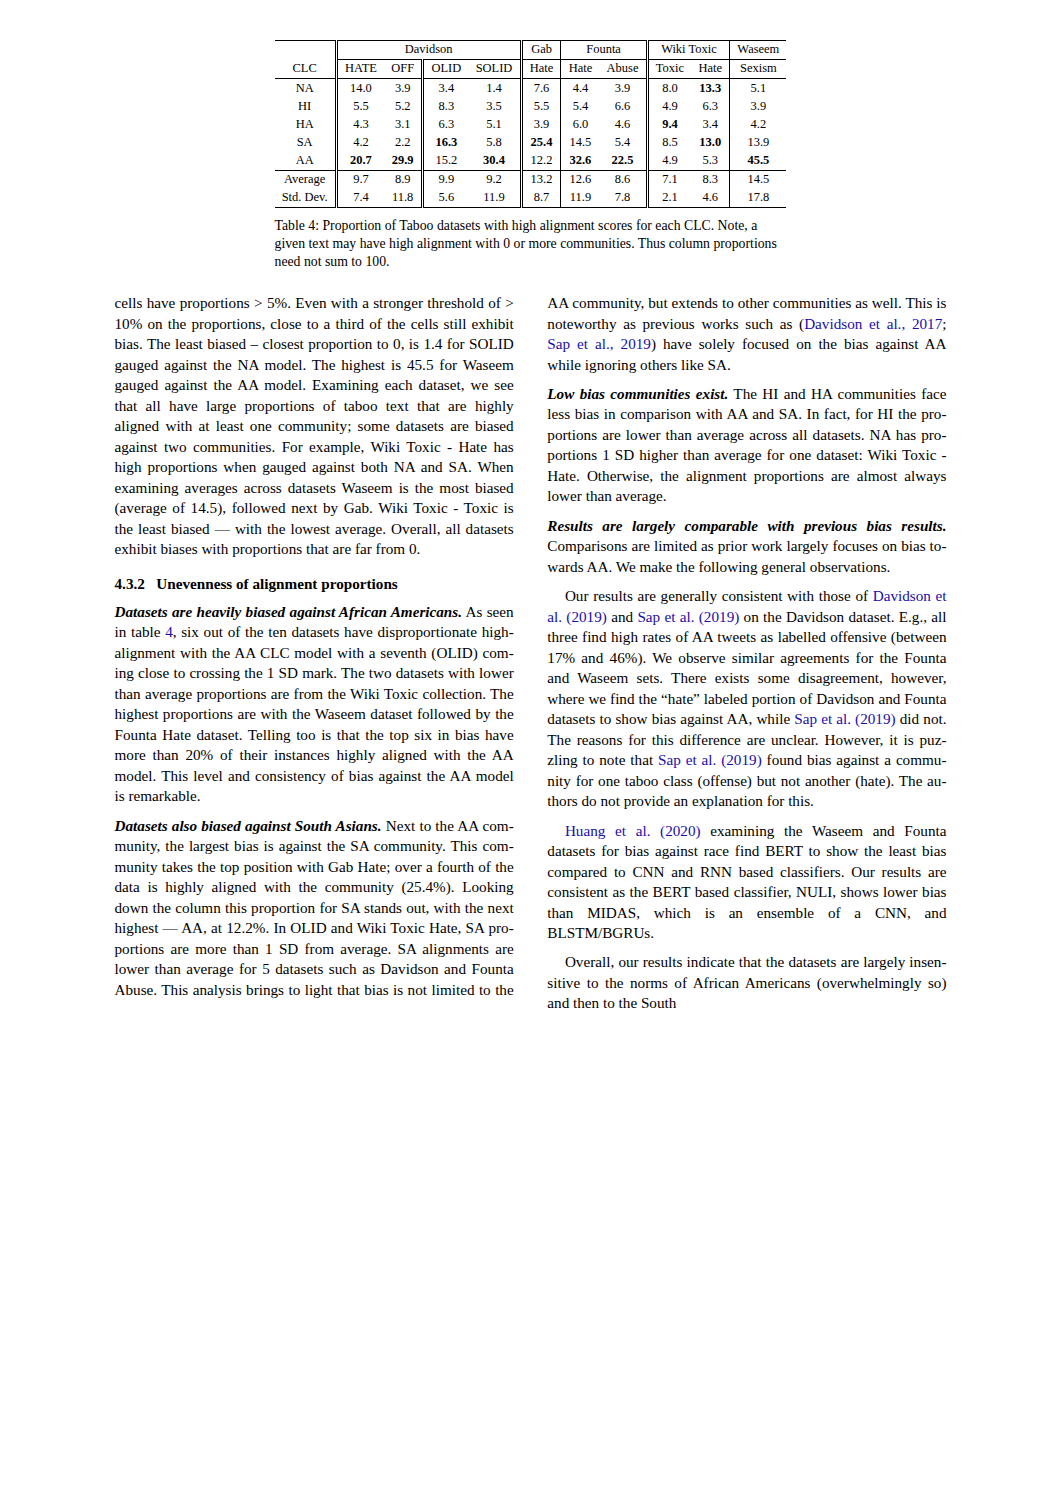Table 4: Proportion of Taboo datasets with high alignment scores for each CLC. Note, a given text may have high alignment with 0 or more communities. Thus column proportions need not sum to 100.
| | Davidson | Gab | Founta | Wiki Toxic | Waseem |
| --- | --- | --- | --- | --- | --- |
| CLC | HATE | OFF | OLID | SOLID | Hate | Hate | Abuse | Toxic | Hate | Sexism |
| NA | 14.0 | 3.9 | 3.4 | 1.4 | 7.6 | 4.4 | 3.9 | 8.0 | 13.3 | 5.1 |
| HI | 5.5 | 5.2 | 8.3 | 3.5 | 5.5 | 5.4 | 6.6 | 4.9 | 6.3 | 3.9 |
| HA | 4.3 | 3.1 | 6.3 | 5.1 | 3.9 | 6.0 | 4.6 | 9.4 | 3.4 | 4.2 |
| SA | 4.2 | 2.2 | 16.3 | 5.8 | 25.4 | 14.5 | 5.4 | 8.5 | 13.0 | 13.9 |
| AA | 20.7 | 29.9 | 15.2 | 30.4 | 12.2 | 32.6 | 22.5 | 4.9 | 5.3 | 45.5 |
| Average | 9.7 | 8.9 | 9.9 | 9.2 | 13.2 | 12.6 | 8.6 | 7.1 | 8.3 | 14.5 |
| Std. Dev. | 7.4 | 11.8 | 5.6 | 11.9 | 8.7 | 11.9 | 7.8 | 2.1 | 4.6 | 17.8 |
cells have proportions > 5%. Even with a stronger threshold of > 10% on the proportions, close to a third of the cells still exhibit bias. The least biased – closest proportion to 0, is 1.4 for SOLID gauged against the NA model. The highest is 45.5 for Waseem gauged against the AA model. Examining each dataset, we see that all have large proportions of taboo text that are highly aligned with at least one community; some datasets are biased against two communities. For example, Wiki Toxic - Hate has high proportions when gauged against both NA and SA. When examining averages across datasets Waseem is the most biased (average of 14.5), followed next by Gab. Wiki Toxic - Toxic is the least biased — with the lowest average. Overall, all datasets exhibit biases with proportions that are far from 0.
4.3.2 Unevenness of alignment proportions
Datasets are heavily biased against African Americans. As seen in table 4, six out of the ten datasets have disproportionate high-alignment with the AA CLC model with a seventh (OLID) coming close to crossing the 1 SD mark. The two datasets with lower than average proportions are from the Wiki Toxic collection. The highest proportions are with the Waseem dataset followed by the Founta Hate dataset. Telling too is that the top six in bias have more than 20% of their instances highly aligned with the AA model. This level and consistency of bias against the AA model is remarkable.
Datasets also biased against South Asians. Next to the AA community, the largest bias is against the SA community. This community takes the top position with Gab Hate; over a fourth of the data is highly aligned with the community (25.4%). Looking down the column this proportion for SA stands out, with the next highest — AA, at 12.2%. In OLID and Wiki Toxic Hate, SA proportions are more than 1 SD from average. SA alignments are lower than average for 5 datasets such as Davidson and Founta Abuse. This analysis brings to light that bias is not limited to the AA community, but extends to other communities as well. This is noteworthy as previous works such as (Davidson et al., 2017; Sap et al., 2019) have solely focused on the bias against AA while ignoring others like SA.
Low bias communities exist. The HI and HA communities face less bias in comparison with AA and SA. In fact, for HI the proportions are lower than average across all datasets. NA has proportions 1 SD higher than average for one dataset: Wiki Toxic - Hate. Otherwise, the alignment proportions are almost always lower than average.
Results are largely comparable with previous bias results. Comparisons are limited as prior work largely focuses on bias towards AA. We make the following general observations.
Our results are generally consistent with those of Davidson et al. (2019) and Sap et al. (2019) on the Davidson dataset. E.g., all three find high rates of AA tweets as labelled offensive (between 17% and 46%). We observe similar agreements for the Founta and Waseem sets. There exists some disagreement, however, where we find the “hate” labeled portion of Davidson and Founta datasets to show bias against AA, while Sap et al. (2019) did not. The reasons for this difference are unclear. However, it is puzzling to note that Sap et al. (2019) found bias against a community for one taboo class (offense) but not another (hate). The authors do not provide an explanation for this.
Huang et al. (2020) examining the Waseem and Founta datasets for bias against race find BERT to show the least bias compared to CNN and RNN based classifiers. Our results are consistent as the BERT based classifier, NULI, shows lower bias than MIDAS, which is an ensemble of a CNN, and BLSTM/BGRUs.
Overall, our results indicate that the datasets are largely insensitive to the norms of African Americans (overwhelmingly so) and then to the South